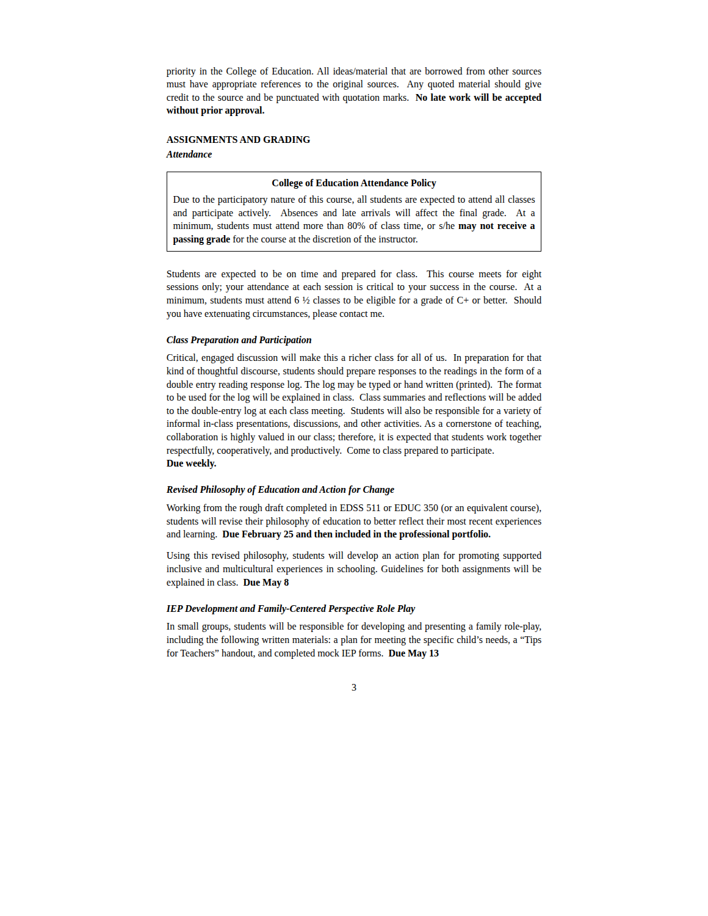priority in the College of Education. All ideas/material that are borrowed from other sources must have appropriate references to the original sources. Any quoted material should give credit to the source and be punctuated with quotation marks. No late work will be accepted without prior approval.
Assignments and Grading
Attendance
College of Education Attendance Policy
Due to the participatory nature of this course, all students are expected to attend all classes and participate actively. Absences and late arrivals will affect the final grade. At a minimum, students must attend more than 80% of class time, or s/he may not receive a passing grade for the course at the discretion of the instructor.
Students are expected to be on time and prepared for class. This course meets for eight sessions only; your attendance at each session is critical to your success in the course. At a minimum, students must attend 6 ½ classes to be eligible for a grade of C+ or better. Should you have extenuating circumstances, please contact me.
Class Preparation and Participation
Critical, engaged discussion will make this a richer class for all of us. In preparation for that kind of thoughtful discourse, students should prepare responses to the readings in the form of a double entry reading response log. The log may be typed or hand written (printed). The format to be used for the log will be explained in class. Class summaries and reflections will be added to the double-entry log at each class meeting. Students will also be responsible for a variety of informal in-class presentations, discussions, and other activities. As a cornerstone of teaching, collaboration is highly valued in our class; therefore, it is expected that students work together respectfully, cooperatively, and productively. Come to class prepared to participate.
Due weekly.
Revised Philosophy of Education and Action for Change
Working from the rough draft completed in EDSS 511 or EDUC 350 (or an equivalent course), students will revise their philosophy of education to better reflect their most recent experiences and learning. Due February 25 and then included in the professional portfolio.
Using this revised philosophy, students will develop an action plan for promoting supported inclusive and multicultural experiences in schooling. Guidelines for both assignments will be explained in class. Due May 8
IEP Development and Family-Centered Perspective Role Play
In small groups, students will be responsible for developing and presenting a family role-play, including the following written materials: a plan for meeting the specific child’s needs, a “Tips for Teachers” handout, and completed mock IEP forms. Due May 13
3